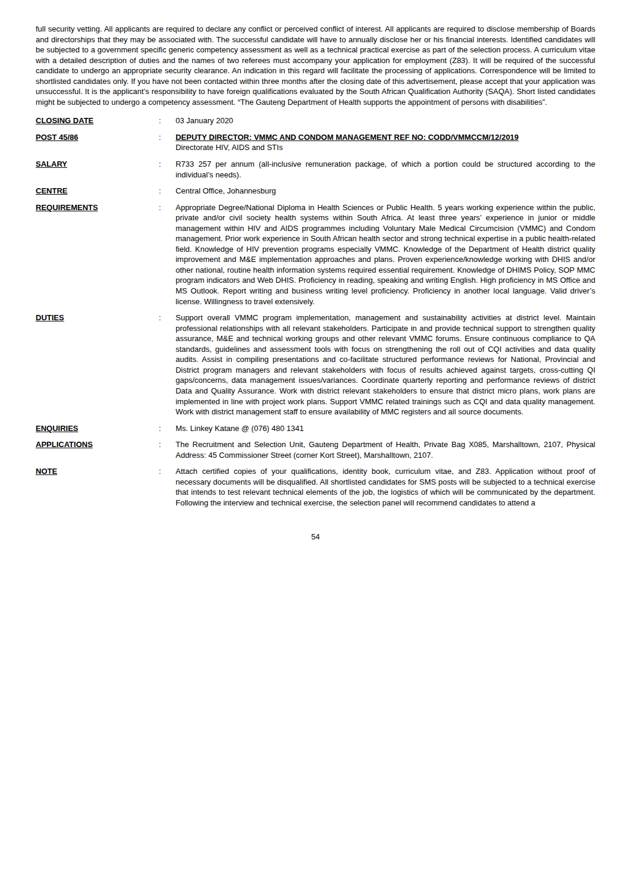full security vetting. All applicants are required to declare any conflict or perceived conflict of interest. All applicants are required to disclose membership of Boards and directorships that they may be associated with. The successful candidate will have to annually disclose her or his financial interests. Identified candidates will be subjected to a government specific generic competency assessment as well as a technical practical exercise as part of the selection process. A curriculum vitae with a detailed description of duties and the names of two referees must accompany your application for employment (Z83). It will be required of the successful candidate to undergo an appropriate security clearance. An indication in this regard will facilitate the processing of applications. Correspondence will be limited to shortlisted candidates only. If you have not been contacted within three months after the closing date of this advertisement, please accept that your application was unsuccessful. It is the applicant’s responsibility to have foreign qualifications evaluated by the South African Qualification Authority (SAQA). Short listed candidates might be subjected to undergo a competency assessment. “The Gauteng Department of Health supports the appointment of persons with disabilities”.
| CLOSING DATE | : | 03 January 2020 |
| POST 45/86 | : | DEPUTY DIRECTOR: VMMC AND CONDOM MANAGEMENT REF NO: CODD/VMMCCM/12/2019 Directorate HIV, AIDS and STIs |
| SALARY | : | R733 257 per annum (all-inclusive remuneration package, of which a portion could be structured according to the individual’s needs). |
| CENTRE | : | Central Office, Johannesburg |
| REQUIREMENTS | : | Appropriate Degree/National Diploma in Health Sciences or Public Health. 5 years working experience within the public, private and/or civil society health systems within South Africa. At least three years’ experience in junior or middle management within HIV and AIDS programmes including Voluntary Male Medical Circumcision (VMMC) and Condom management. Prior work experience in South African health sector and strong technical expertise in a public health-related field. Knowledge of HIV prevention programs especially VMMC. Knowledge of the Department of Health district quality improvement and M&E implementation approaches and plans. Proven experience/knowledge working with DHIS and/or other national, routine health information systems required essential requirement. Knowledge of DHIMS Policy, SOP MMC program indicators and Web DHIS. Proficiency in reading, speaking and writing English. High proficiency in MS Office and MS Outlook. Report writing and business writing level proficiency. Proficiency in another local language. Valid driver’s license. Willingness to travel extensively. |
| DUTIES | : | Support overall VMMC program implementation, management and sustainability activities at district level. Maintain professional relationships with all relevant stakeholders. Participate in and provide technical support to strengthen quality assurance, M&E and technical working groups and other relevant VMMC forums. Ensure continuous compliance to QA standards, guidelines and assessment tools with focus on strengthening the roll out of CQI activities and data quality audits. Assist in compiling presentations and co-facilitate structured performance reviews for National, Provincial and District program managers and relevant stakeholders with focus of results achieved against targets, cross-cutting QI gaps/concerns, data management issues/variances. Coordinate quarterly reporting and performance reviews of district Data and Quality Assurance. Work with district relevant stakeholders to ensure that district micro plans, work plans are implemented in line with project work plans. Support VMMC related trainings such as CQI and data quality management. Work with district management staff to ensure availability of MMC registers and all source documents. |
| ENQUIRIES | : | Ms. Linkey Katane @ (076) 480 1341 |
| APPLICATIONS | : | The Recruitment and Selection Unit, Gauteng Department of Health, Private Bag X085, Marshalltown, 2107, Physical Address: 45 Commissioner Street (corner Kort Street), Marshalltown, 2107. |
| NOTE | : | Attach certified copies of your qualifications, identity book, curriculum vitae, and Z83. Application without proof of necessary documents will be disqualified. All shortlisted candidates for SMS posts will be subjected to a technical exercise that intends to test relevant technical elements of the job, the logistics of which will be communicated by the department. Following the interview and technical exercise, the selection panel will recommend candidates to attend a |
54